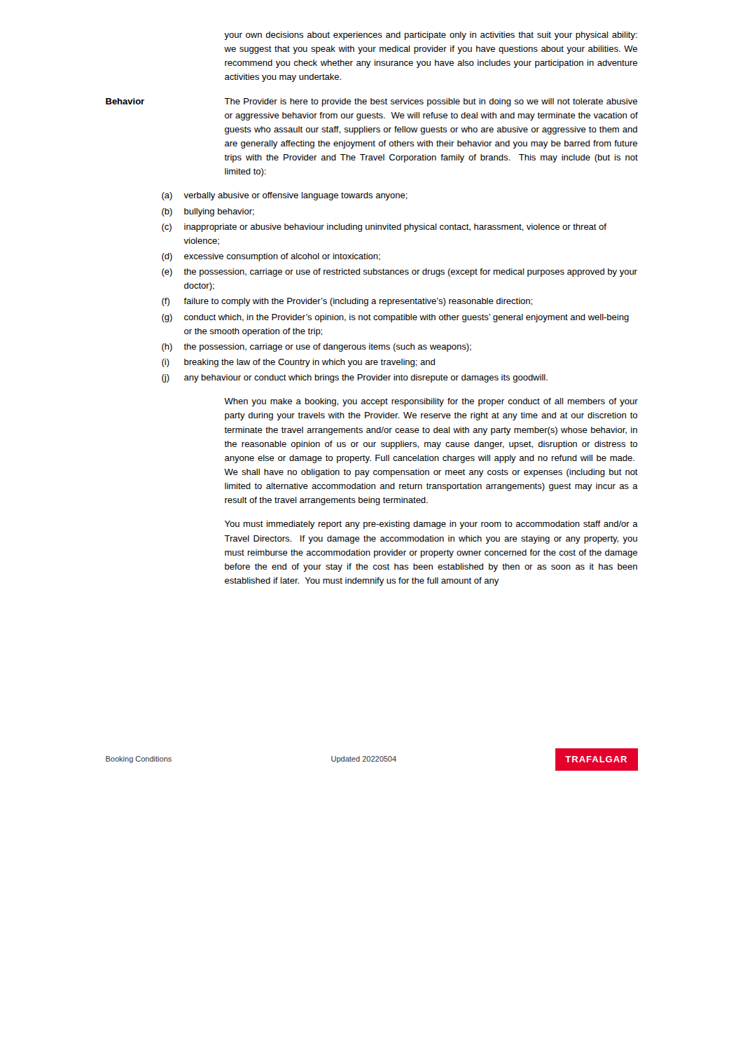your own decisions about experiences and participate only in activities that suit your physical ability: we suggest that you speak with your medical provider if you have questions about your abilities. We recommend you check whether any insurance you have also includes your participation in adventure activities you may undertake.
Behavior
The Provider is here to provide the best services possible but in doing so we will not tolerate abusive or aggressive behavior from our guests. We will refuse to deal with and may terminate the vacation of guests who assault our staff, suppliers or fellow guests or who are abusive or aggressive to them and are generally affecting the enjoyment of others with their behavior and you may be barred from future trips with the Provider and The Travel Corporation family of brands. This may include (but is not limited to):
verbally abusive or offensive language towards anyone;
bullying behavior;
inappropriate or abusive behaviour including uninvited physical contact, harassment, violence or threat of violence;
excessive consumption of alcohol or intoxication;
the possession, carriage or use of restricted substances or drugs (except for medical purposes approved by your doctor);
failure to comply with the Provider’s (including a representative’s) reasonable direction;
conduct which, in the Provider’s opinion, is not compatible with other guests’ general enjoyment and well-being or the smooth operation of the trip;
the possession, carriage or use of dangerous items (such as weapons);
breaking the law of the Country in which you are traveling; and
any behaviour or conduct which brings the Provider into disrepute or damages its goodwill.
When you make a booking, you accept responsibility for the proper conduct of all members of your party during your travels with the Provider. We reserve the right at any time and at our discretion to terminate the travel arrangements and/or cease to deal with any party member(s) whose behavior, in the reasonable opinion of us or our suppliers, may cause danger, upset, disruption or distress to anyone else or damage to property. Full cancelation charges will apply and no refund will be made. We shall have no obligation to pay compensation or meet any costs or expenses (including but not limited to alternative accommodation and return transportation arrangements) guest may incur as a result of the travel arrangements being terminated.
You must immediately report any pre-existing damage in your room to accommodation staff and/or a Travel Directors. If you damage the accommodation in which you are staying or any property, you must reimburse the accommodation provider or property owner concerned for the cost of the damage before the end of your stay if the cost has been established by then or as soon as it has been established if later. You must indemnify us for the full amount of any
Booking Conditions
Updated 20220504
TRAFALGAR